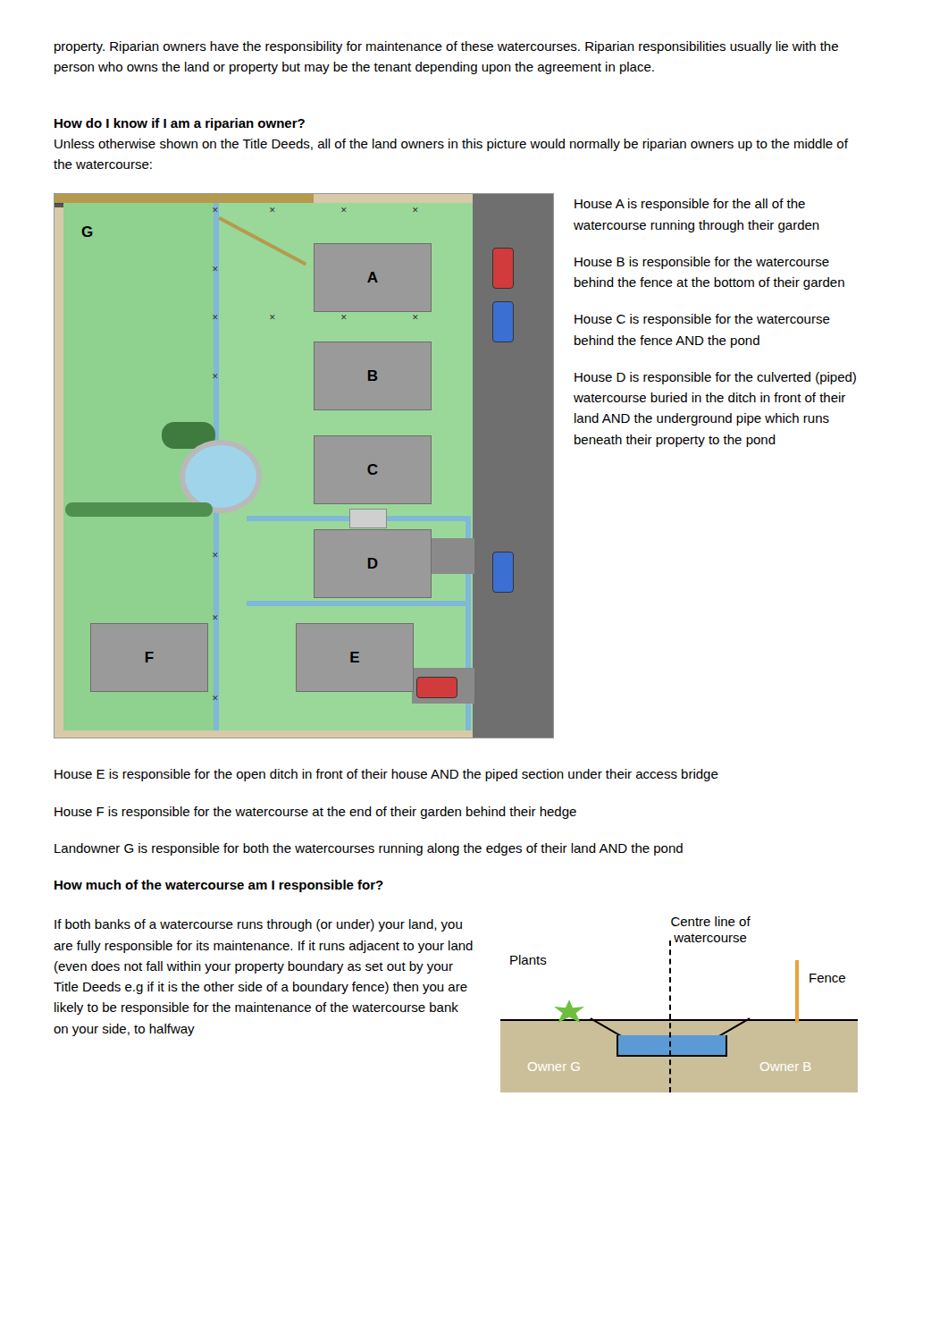property. Riparian owners have the responsibility for maintenance of these watercourses. Riparian responsibilities usually lie with the person who owns the land or property but may be the tenant depending upon the agreement in place.
How do I know if I am a riparian owner?
Unless otherwise shown on the Title Deeds, all of the land owners in this picture would normally be riparian owners up to the middle of the watercourse:
G
A
B
C
D
E
F
✕
✕
✕
✕
✕
✕
✕
✕
✕
✕
✕
✕
✕
House A is responsible for the all of the watercourse running through their garden
House B is responsible for the watercourse behind the fence at the bottom of their garden
House C is responsible for the watercourse behind the fence AND the pond
House D is responsible for the culverted (piped) watercourse buried in the ditch in front of their land AND the underground pipe which runs beneath their property to the pond
House E is responsible for the open ditch in front of their house AND the piped section under their access bridge
House F is responsible for the watercourse at the end of their garden behind their hedge
Landowner G is responsible for both the watercourses running along the edges of their land AND the pond
How much of the watercourse am I responsible for?
Centre line of
watercourse
Plants
Fence
Owner G
Owner B
If both banks of a watercourse runs through (or under) your land, you are fully responsible for its maintenance. If it runs adjacent to your land (even does not fall within your property boundary as set out by your Title Deeds e.g if it is the other side of a boundary fence) then you are likely to be responsible for the maintenance of the watercourse bank on your side, to halfway